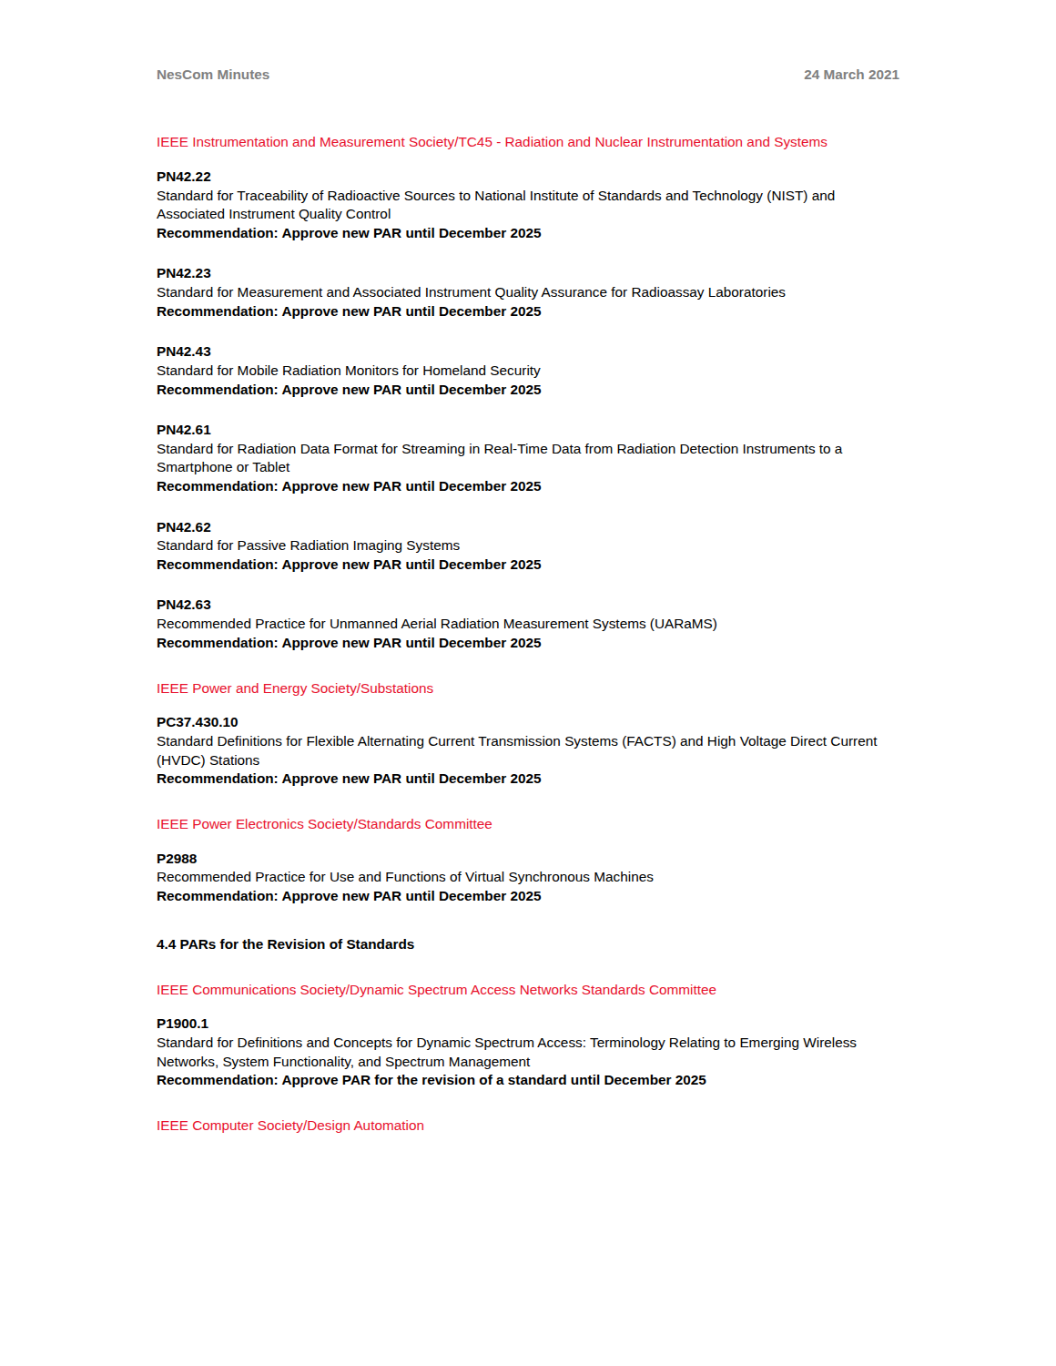NesCom Minutes 24 March 2021
IEEE Instrumentation and Measurement Society/TC45 - Radiation and Nuclear Instrumentation and Systems
PN42.22
Standard for Traceability of Radioactive Sources to National Institute of Standards and Technology (NIST) and Associated Instrument Quality Control
Recommendation: Approve new PAR until December 2025
PN42.23
Standard for Measurement and Associated Instrument Quality Assurance for Radioassay Laboratories
Recommendation: Approve new PAR until December 2025
PN42.43
Standard for Mobile Radiation Monitors for Homeland Security
Recommendation: Approve new PAR until December 2025
PN42.61
Standard for Radiation Data Format for Streaming in Real-Time Data from Radiation Detection Instruments to a Smartphone or Tablet
Recommendation: Approve new PAR until December 2025
PN42.62
Standard for Passive Radiation Imaging Systems
Recommendation: Approve new PAR until December 2025
PN42.63
Recommended Practice for Unmanned Aerial Radiation Measurement Systems (UARaMS)
Recommendation: Approve new PAR until December 2025
IEEE Power and Energy Society/Substations
PC37.430.10
Standard Definitions for Flexible Alternating Current Transmission Systems (FACTS) and High Voltage Direct Current (HVDC) Stations
Recommendation: Approve new PAR until December 2025
IEEE Power Electronics Society/Standards Committee
P2988
Recommended Practice for Use and Functions of Virtual Synchronous Machines
Recommendation: Approve new PAR until December 2025
4.4 PARs for the Revision of Standards
IEEE Communications Society/Dynamic Spectrum Access Networks Standards Committee
P1900.1
Standard for Definitions and Concepts for Dynamic Spectrum Access: Terminology Relating to Emerging Wireless Networks, System Functionality, and Spectrum Management
Recommendation: Approve PAR for the revision of a standard until December 2025
IEEE Computer Society/Design Automation